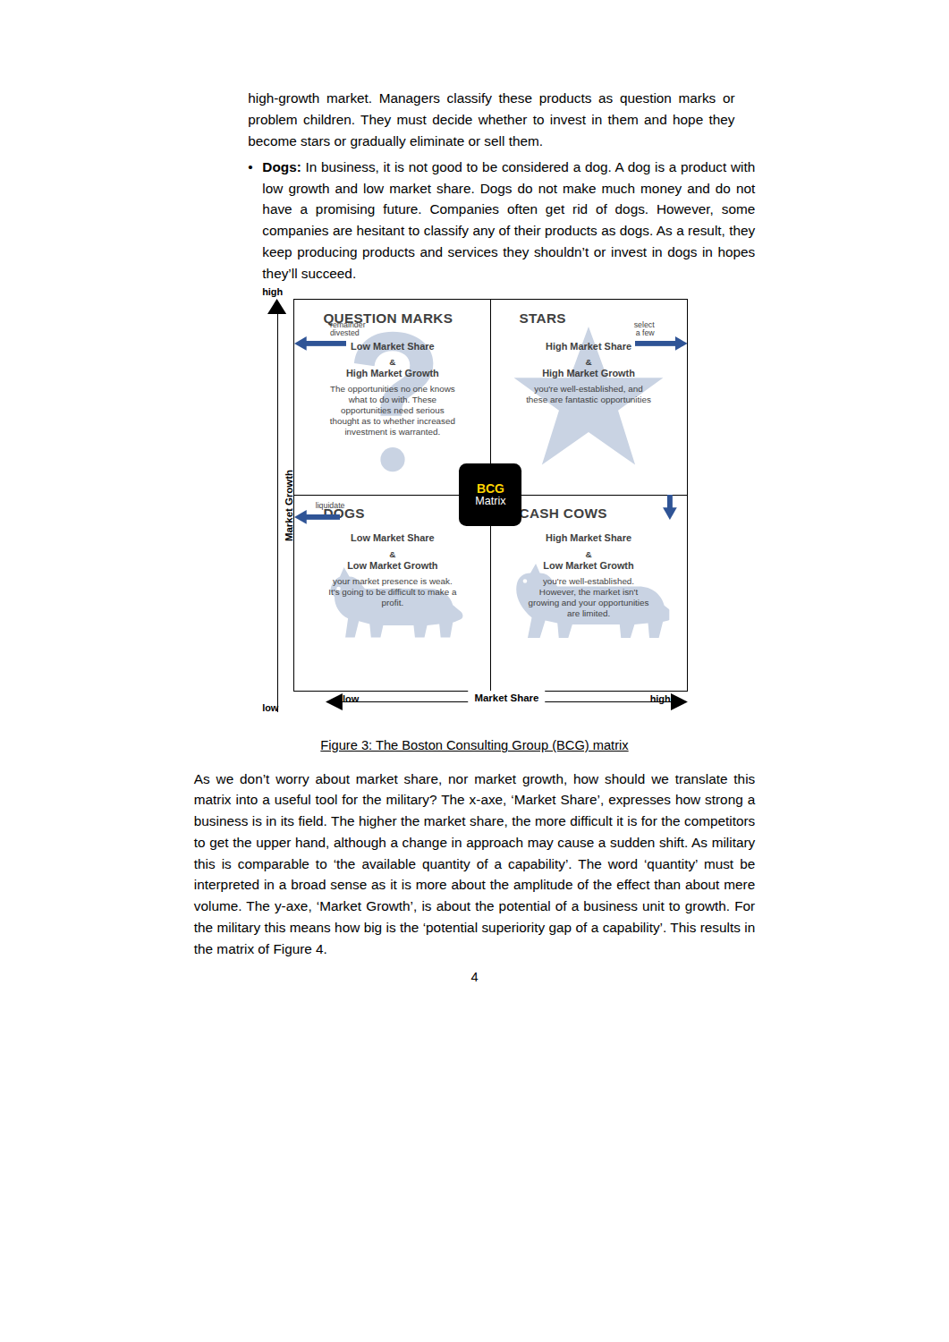high-growth market. Managers classify these products as question marks or problem children. They must decide whether to invest in them and hope they become stars or gradually eliminate or sell them.
Dogs: In business, it is not good to be considered a dog. A dog is a product with low growth and low market share. Dogs do not make much money and do not have a promising future. Companies often get rid of dogs. However, some companies are hesitant to classify any of their products as dogs. As a result, they keep producing products and services they shouldn’t or invest in dogs in hopes they’ll succeed.
Market Growth
high
low
QUESTION MARKS
remainder
divested
Low Market Share & High Market Growth The opportunities no one knows what to do with. These opportunities need serious thought as to whether increased investment is warranted.
STARS
select
a few
High Market Share & High Market Growth you're well-established, and these are fantastic opportunities
DOGS
liquidate
Low Market Share & Low Market Growth your market presence is weak. It's going to be difficult to make a profit.
CASH COWS
invest
High Market Share & Low Market Growth you're well-established. However, the market isn't growing and your opportunities are limited.
BCG Matrix
low
Market Share
high
Figure 3: The Boston Consulting Group (BCG) matrix
As we don’t worry about market share, nor market growth, how should we translate this matrix into a useful tool for the military? The x-axe, ‘Market Share’, expresses how strong a business is in its field. The higher the market share, the more difficult it is for the competitors to get the upper hand, although a change in approach may cause a sudden shift. As military this is comparable to ‘the available quantity of a capability’. The word ‘quantity’ must be interpreted in a broad sense as it is more about the amplitude of the effect than about mere volume. The y-axe, ‘Market Growth’, is about the potential of a business unit to growth. For the military this means how big is the ‘potential superiority gap of a capability’. This results in the matrix of Figure 4.
4